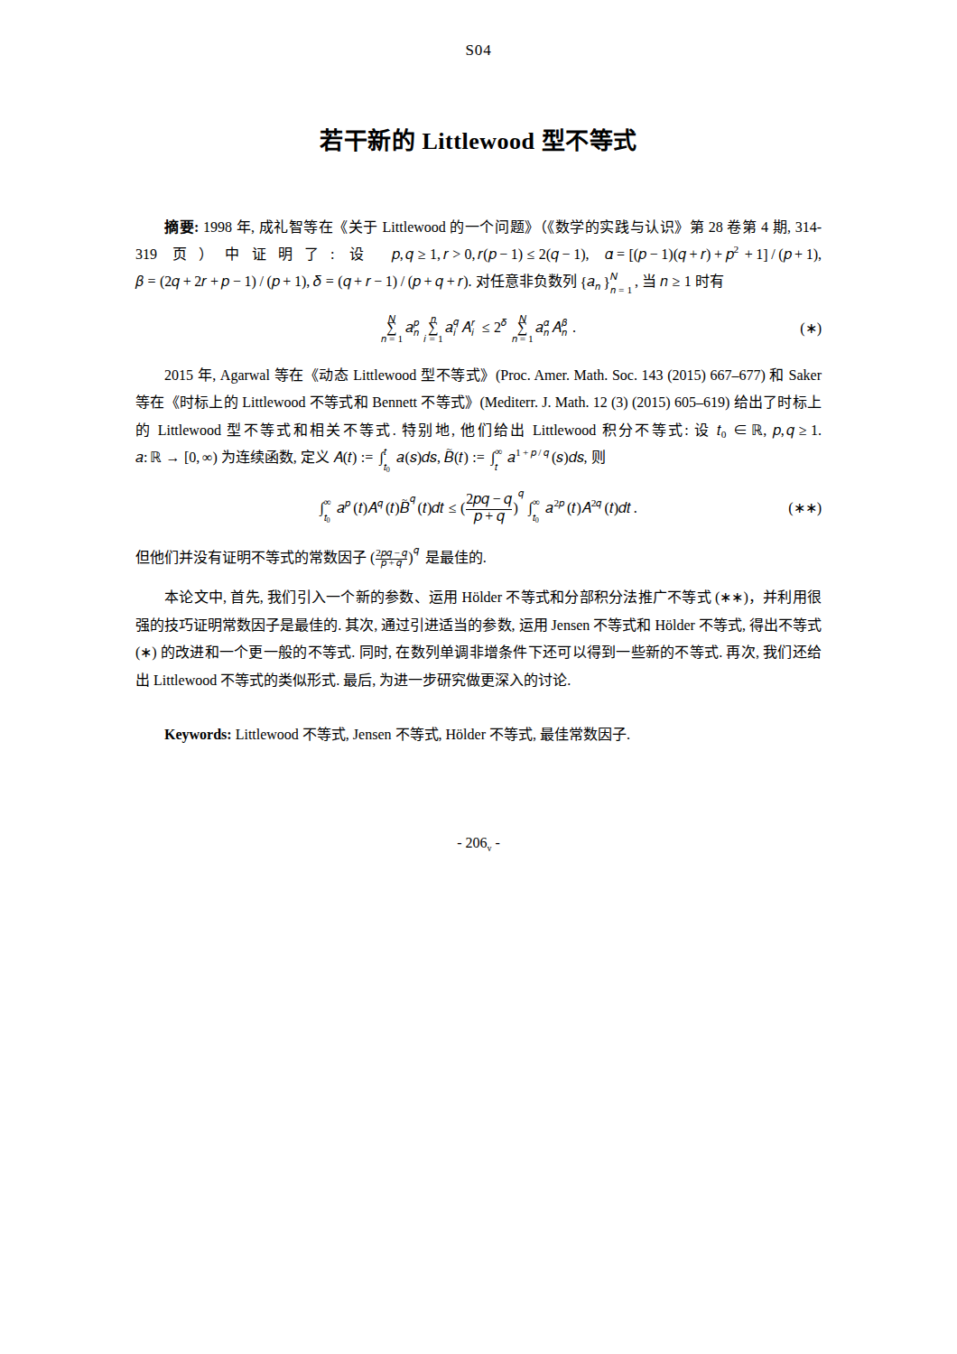S04
若干新的 Littlewood 型不等式
摘要: 1998 年, 成礼智等在《关于 Littlewood 的一个问题》（《数学的实践与认识》第 28 卷第 4 期, 314-319 页）中证明了: 设 p,q≥1,r>0,r(p−1)≤2(q−1), α=[(p−1)(q+r)+p2+1]/(p+1), β=(2q+2r+p−1)/(p+1), δ=(q+r−1)/(p+q+r). 对任意非负数列 {an}n=1N, 当 n≥1 时有
∑n=1N anp ∑i=1n aiq Air ≤ 2δ ∑n=1N anα Anβ . (∗)
2015 年, Agarwal 等在《动态 Littlewood 型不等式》(Proc. Amer. Math. Soc. 143 (2015) 667–677) 和 Saker 等在《时标上的 Littlewood 不等式和 Bennett 不等式》(Mediterr. J. Math. 12 (3) (2015) 605–619) 给出了时标上的 Littlewood 型不等式和相关不等式. 特别地, 他们给出 Littlewood 积分不等式: 设 t0∈ℝ, p,q≥1. a:ℝ→[0,∞) 为连续函数, 定义 A(t):=∫t0ta(s)ds, B~(t):=∫t∞a1+p/q(s)ds, 则
∫t0∞ ap(t) Aq(t) B~q(t) dt ≤ (2pq−qp+q) q ∫t0∞ a2p(t) A2q(t) dt . (∗∗)
但他们并没有证明不等式的常数因子 (2pq−qp+q)q 是最佳的.
本论文中, 首先, 我们引入一个新的参数、运用 Hölder 不等式和分部积分法推广不等式 (∗∗)，并利用很强的技巧证明常数因子是最佳的. 其次, 通过引进适当的参数, 运用 Jensen 不等式和 Hölder 不等式, 得出不等式 (∗) 的改进和一个更一般的不等式. 同时, 在数列单调非增条件下还可以得到一些新的不等式. 再次, 我们还给出 Littlewood 不等式的类似形式. 最后, 为进一步研究做更深入的讨论.
Keywords: Littlewood 不等式, Jensen 不等式, Hölder 不等式, 最佳常数因子.
- 206v -